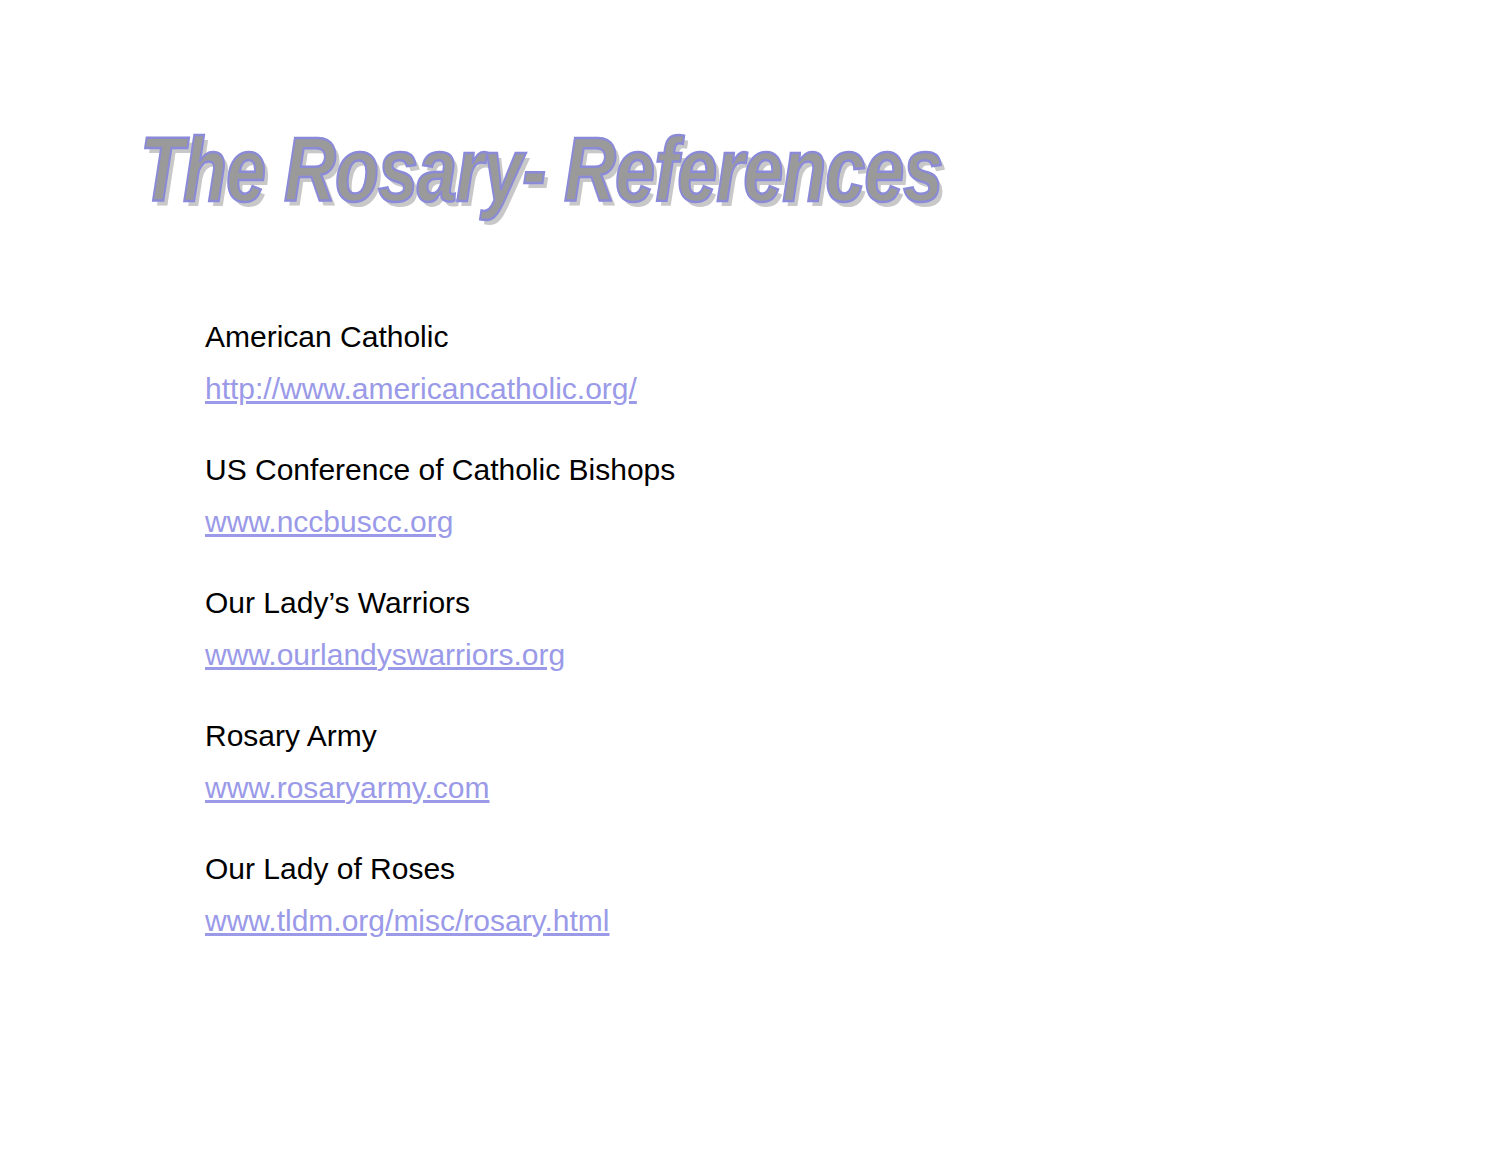The Rosary- References
American Catholic
http://www.americancatholic.org/
US Conference of Catholic Bishops
www.nccbuscc.org
Our Lady’s Warriors
www.ourlandyswarriors.org
Rosary Army
www.rosaryarmy.com
Our Lady of Roses
www.tldm.org/misc/rosary.html